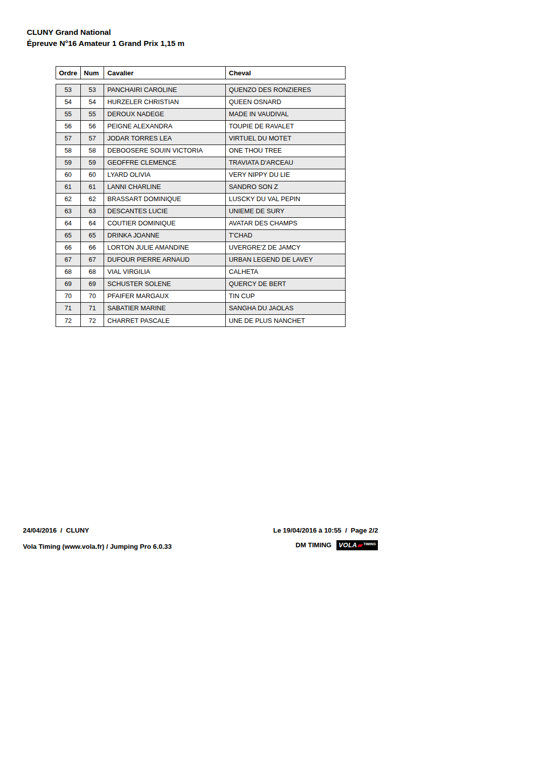CLUNY Grand National Épreuve N°16 Amateur 1 Grand Prix 1,15 m
| Ordre | Num | Cavalier | Cheval |
| --- | --- | --- | --- |
| 53 | 53 | PANCHAIRI CAROLINE | QUENZO DES RONZIERES |
| 54 | 54 | HURZELER CHRISTIAN | QUEEN OSNARD |
| 55 | 55 | DEROUX NADEGE | MADE IN VAUDIVAL |
| 56 | 56 | PEIGNE ALEXANDRA | TOUPIE DE RAVALET |
| 57 | 57 | JODAR TORRES LEA | VIRTUEL DU MOTET |
| 58 | 58 | DEBOOSERE SOUIN VICTORIA | ONE THOU TREE |
| 59 | 59 | GEOFFRE CLEMENCE | TRAVIATA D'ARCEAU |
| 60 | 60 | LYARD OLIVIA | VERY NIPPY DU LIE |
| 61 | 61 | LANNI CHARLINE | SANDRO SON Z |
| 62 | 62 | BRASSART DOMINIQUE | LUSCKY DU VAL PEPIN |
| 63 | 63 | DESCANTES LUCIE | UNIEME DE SURY |
| 64 | 64 | COUTIER DOMINIQUE | AVATAR DES CHAMPS |
| 65 | 65 | DRINKA JOANNE | T'CHAD |
| 66 | 66 | LORTON JULIE AMANDINE | UVERGRE'Z DE JAMCY |
| 67 | 67 | DUFOUR PIERRE ARNAUD | URBAN LEGEND DE LAVEY |
| 68 | 68 | VIAL VIRGILIA | CALHETA |
| 69 | 69 | SCHUSTER SOLENE | QUERCY DE BERT |
| 70 | 70 | PFAIFER MARGAUX | TIN CUP |
| 71 | 71 | SABATIER MARINE | SANGHA DU JAOLAS |
| 72 | 72 | CHARRET PASCALE | UNE DE PLUS NANCHET |
24/04/2016 / CLUNY
Le 19/04/2016 à 10:55 / Page 2/2
Vola Timing (www.vola.fr) / Jumping Pro 6.0.33
DM TIMING VOLA▰TIMING